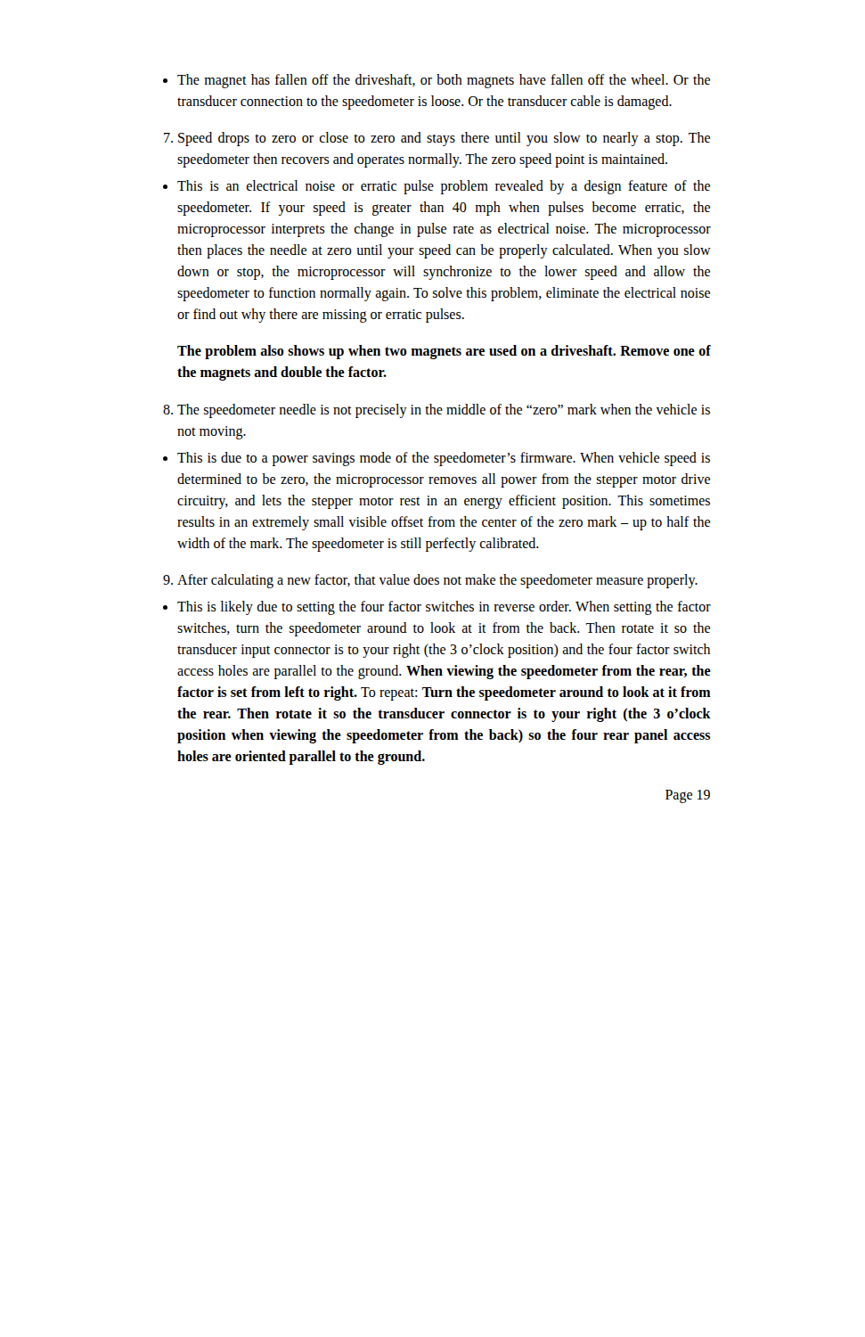The magnet has fallen off the driveshaft, or both magnets have fallen off the wheel. Or the transducer connection to the speedometer is loose. Or the transducer cable is damaged.
Speed drops to zero or close to zero and stays there until you slow to nearly a stop. The speedometer then recovers and operates normally. The zero speed point is maintained.
This is an electrical noise or erratic pulse problem revealed by a design feature of the speedometer. If your speed is greater than 40 mph when pulses become erratic, the microprocessor interprets the change in pulse rate as electrical noise. The microprocessor then places the needle at zero until your speed can be properly calculated. When you slow down or stop, the microprocessor will synchronize to the lower speed and allow the speedometer to function normally again. To solve this problem, eliminate the electrical noise or find out why there are missing or erratic pulses.
The problem also shows up when two magnets are used on a driveshaft. Remove one of the magnets and double the factor.
The speedometer needle is not precisely in the middle of the “zero” mark when the vehicle is not moving.
This is due to a power savings mode of the speedometer’s firmware. When vehicle speed is determined to be zero, the microprocessor removes all power from the stepper motor drive circuitry, and lets the stepper motor rest in an energy efficient position. This sometimes results in an extremely small visible offset from the center of the zero mark – up to half the width of the mark. The speedometer is still perfectly calibrated.
After calculating a new factor, that value does not make the speedometer measure properly.
This is likely due to setting the four factor switches in reverse order. When setting the factor switches, turn the speedometer around to look at it from the back. Then rotate it so the transducer input connector is to your right (the 3 o’clock position) and the four factor switch access holes are parallel to the ground. When viewing the speedometer from the rear, the factor is set from left to right. To repeat: Turn the speedometer around to look at it from the rear. Then rotate it so the transducer connector is to your right (the 3 o’clock position when viewing the speedometer from the back) so the four rear panel access holes are oriented parallel to the ground.
Page 19